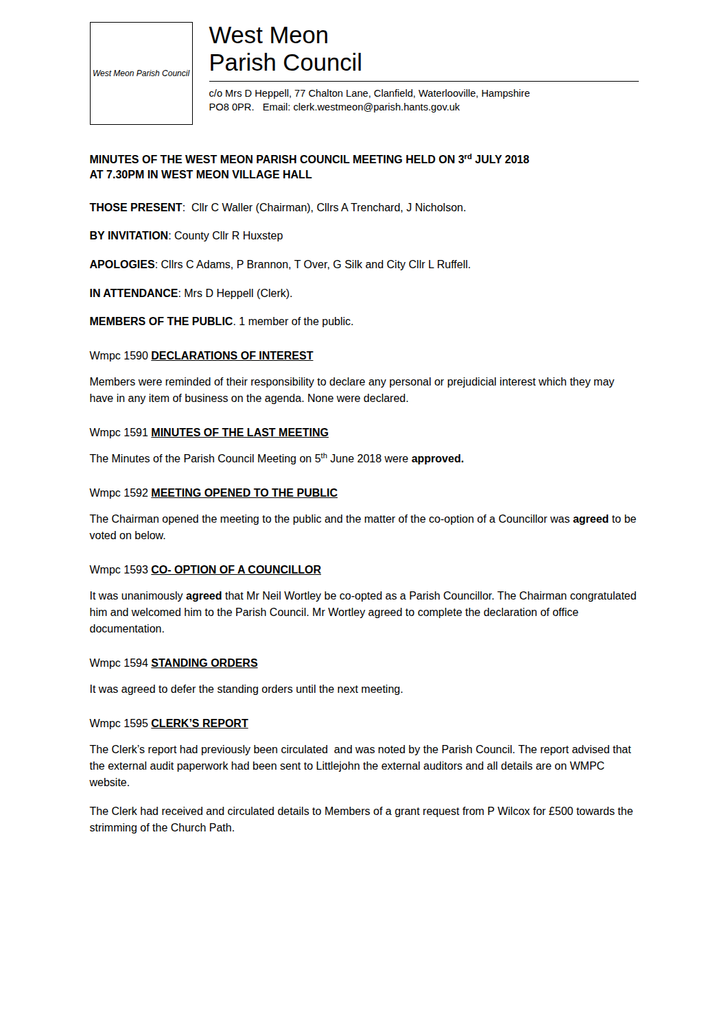West Meon Parish Council
West Meon
Parish Council
c/o Mrs D Heppell, 77 Chalton Lane, Clanfield, Waterlooville, Hampshire
PO8 0PR. Email: clerk.westmeon@parish.hants.gov.uk
MINUTES OF THE WEST MEON PARISH COUNCIL MEETING HELD ON 3rd JULY 2018
AT 7.30PM IN WEST MEON VILLAGE HALL
THOSE PRESENT: Cllr C Waller (Chairman), Cllrs A Trenchard, J Nicholson.
BY INVITATION: County Cllr R Huxstep
APOLOGIES: Cllrs C Adams, P Brannon, T Over, G Silk and City Cllr L Ruffell.
IN ATTENDANCE: Mrs D Heppell (Clerk).
MEMBERS OF THE PUBLIC. 1 member of the public.
Wmpc 1590 DECLARATIONS OF INTEREST
Members were reminded of their responsibility to declare any personal or prejudicial interest which they may have in any item of business on the agenda. None were declared.
Wmpc 1591 MINUTES OF THE LAST MEETING
The Minutes of the Parish Council Meeting on 5th June 2018 were approved.
Wmpc 1592 MEETING OPENED TO THE PUBLIC
The Chairman opened the meeting to the public and the matter of the co-option of a Councillor was agreed to be voted on below.
Wmpc 1593 CO- OPTION OF A COUNCILLOR
It was unanimously agreed that Mr Neil Wortley be co-opted as a Parish Councillor. The Chairman congratulated him and welcomed him to the Parish Council. Mr Wortley agreed to complete the declaration of office documentation.
Wmpc 1594 STANDING ORDERS
It was agreed to defer the standing orders until the next meeting.
Wmpc 1595 CLERK’S REPORT
The Clerk’s report had previously been circulated and was noted by the Parish Council. The report advised that the external audit paperwork had been sent to Littlejohn the external auditors and all details are on WMPC website.
The Clerk had received and circulated details to Members of a grant request from P Wilcox for £500 towards the strimming of the Church Path.